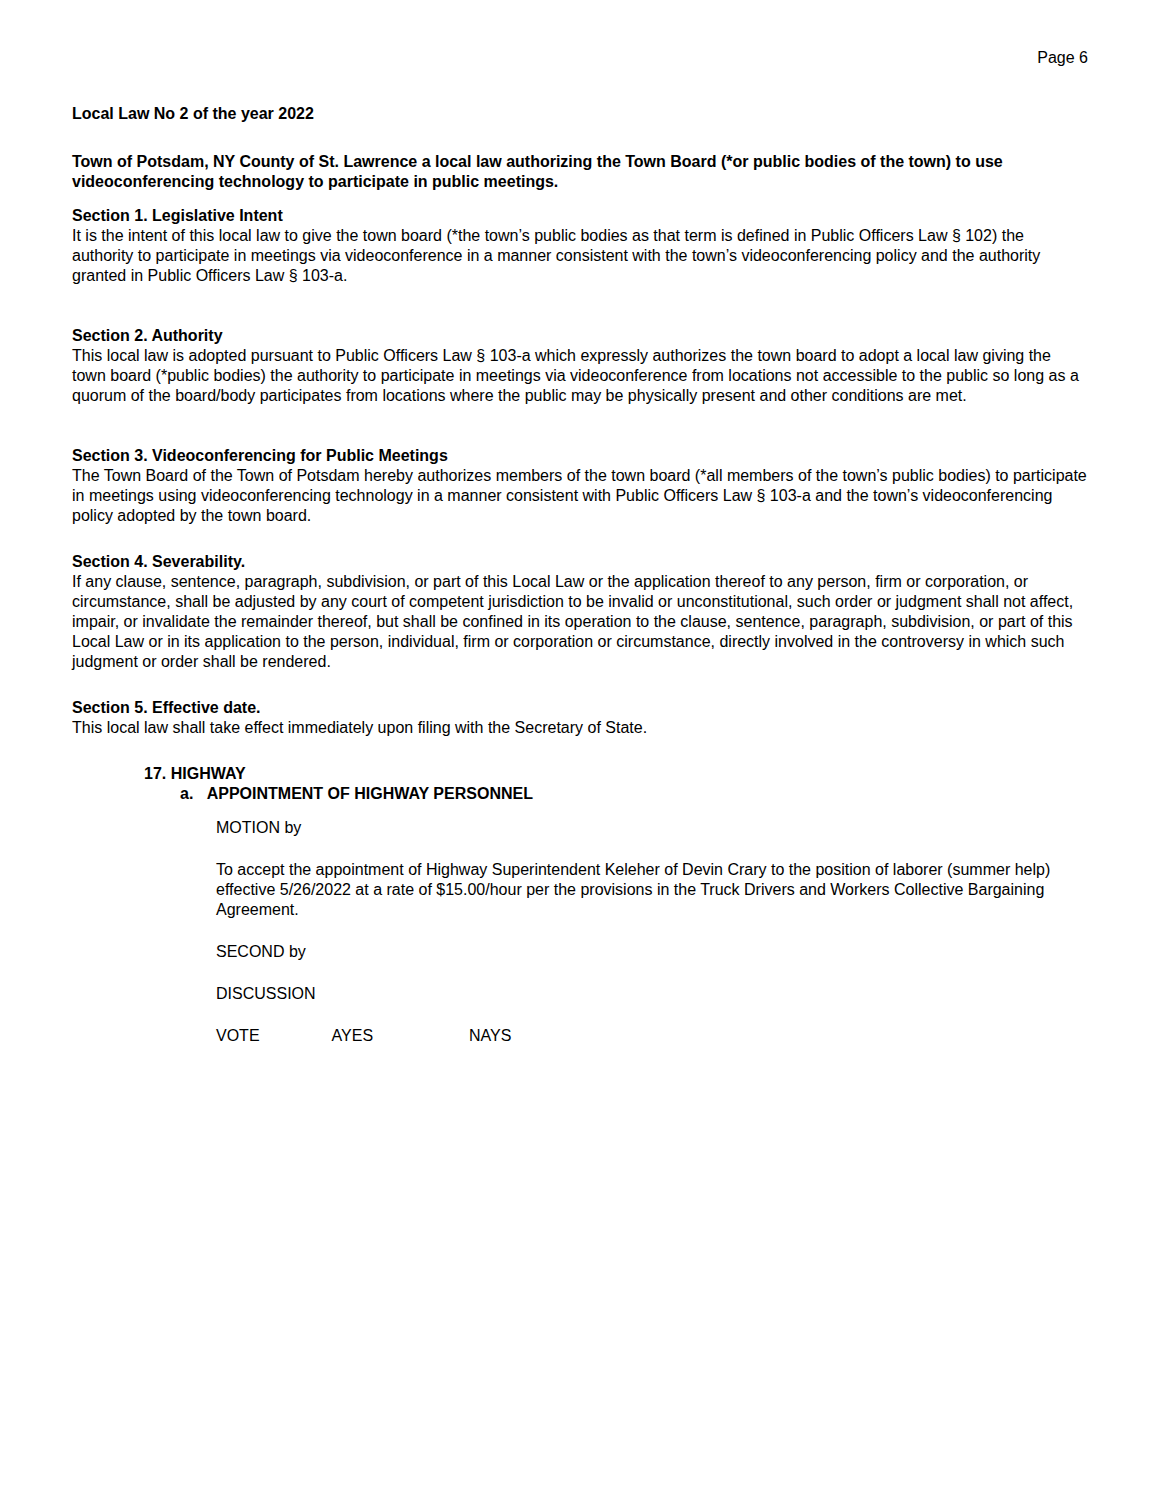Page 6
Local Law No 2 of the year 2022
Town of Potsdam, NY County of St. Lawrence a local law authorizing the Town Board (*or public bodies of the town) to use videoconferencing technology to participate in public meetings.
Section 1. Legislative Intent
It is the intent of this local law to give the town board (*the town’s public bodies as that term is defined in Public Officers Law § 102) the authority to participate in meetings via videoconference in a manner consistent with the town’s videoconferencing policy and the authority granted in Public Officers Law § 103-a.
Section 2. Authority
This local law is adopted pursuant to Public Officers Law § 103-a which expressly authorizes the town board to adopt a local law giving the town board (*public bodies) the authority to participate in meetings via videoconference from locations not accessible to the public so long as a quorum of the board/body participates from locations where the public may be physically present and other conditions are met.
Section 3. Videoconferencing for Public Meetings
The Town Board of the Town of Potsdam hereby authorizes members of the town board (*all members of the town’s public bodies) to participate in meetings using videoconferencing technology in a manner consistent with Public Officers Law § 103-a and the town’s videoconferencing policy adopted by the town board.
Section 4. Severability.
If any clause, sentence, paragraph, subdivision, or part of this Local Law or the application thereof to any person, firm or corporation, or circumstance, shall be adjusted by any court of competent jurisdiction to be invalid or unconstitutional, such order or judgment shall not affect, impair, or invalidate the remainder thereof, but shall be confined in its operation to the clause, sentence, paragraph, subdivision, or part of this Local Law or in its application to the person, individual, firm or corporation or circumstance, directly involved in the controversy in which such judgment or order shall be rendered.
Section 5. Effective date.
This local law shall take effect immediately upon filing with the Secretary of State.
17. HIGHWAY
a. APPOINTMENT OF HIGHWAY PERSONNEL
MOTION by
To accept the appointment of Highway Superintendent Keleher of Devin Crary to the position of laborer (summer help) effective 5/26/2022 at a rate of $15.00/hour per the provisions in the Truck Drivers and Workers Collective Bargaining Agreement.
SECOND by
DISCUSSION
VOTEAYES NAYS